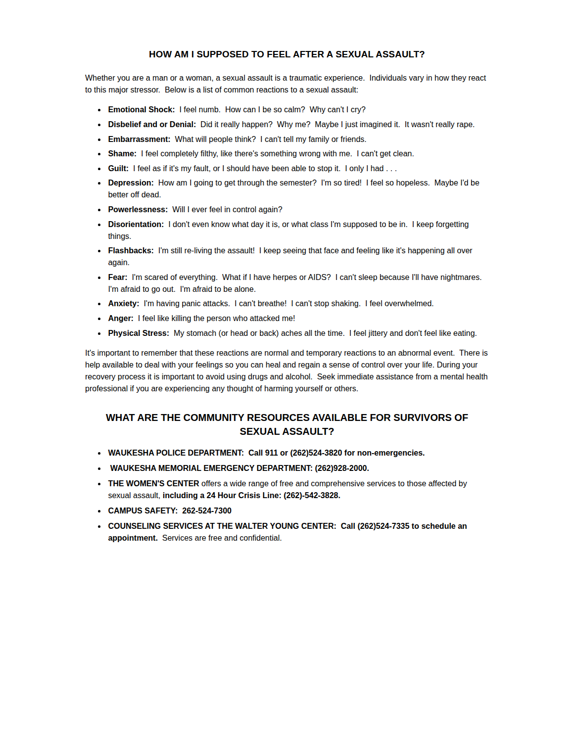HOW AM I SUPPOSED TO FEEL AFTER A SEXUAL ASSAULT?
Whether you are a man or a woman, a sexual assault is a traumatic experience. Individuals vary in how they react to this major stressor. Below is a list of common reactions to a sexual assault:
Emotional Shock: I feel numb. How can I be so calm? Why can't I cry?
Disbelief and or Denial: Did it really happen? Why me? Maybe I just imagined it. It wasn't really rape.
Embarrassment: What will people think? I can't tell my family or friends.
Shame: I feel completely filthy, like there's something wrong with me. I can't get clean.
Guilt: I feel as if it's my fault, or I should have been able to stop it. I only I had . . .
Depression: How am I going to get through the semester? I'm so tired! I feel so hopeless. Maybe I'd be better off dead.
Powerlessness: Will I ever feel in control again?
Disorientation: I don't even know what day it is, or what class I'm supposed to be in. I keep forgetting things.
Flashbacks: I'm still re-living the assault! I keep seeing that face and feeling like it's happening all over again.
Fear: I'm scared of everything. What if I have herpes or AIDS? I can't sleep because I'll have nightmares. I'm afraid to go out. I'm afraid to be alone.
Anxiety: I'm having panic attacks. I can't breathe! I can't stop shaking. I feel overwhelmed.
Anger: I feel like killing the person who attacked me!
Physical Stress: My stomach (or head or back) aches all the time. I feel jittery and don't feel like eating.
It's important to remember that these reactions are normal and temporary reactions to an abnormal event. There is help available to deal with your feelings so you can heal and regain a sense of control over your life. During your recovery process it is important to avoid using drugs and alcohol. Seek immediate assistance from a mental health professional if you are experiencing any thought of harming yourself or others.
WHAT ARE THE COMMUNITY RESOURCES AVAILABLE FOR SURVIVORS OF SEXUAL ASSAULT?
WAUKESHA POLICE DEPARTMENT: Call 911 or (262)524-3820 for non-emergencies.
WAUKESHA MEMORIAL EMERGENCY DEPARTMENT: (262)928-2000.
THE WOMEN'S CENTER offers a wide range of free and comprehensive services to those affected by sexual assault, including a 24 Hour Crisis Line: (262)-542-3828.
CAMPUS SAFETY: 262-524-7300
COUNSELING SERVICES AT THE WALTER YOUNG CENTER: Call (262)524-7335 to schedule an appointment. Services are free and confidential.